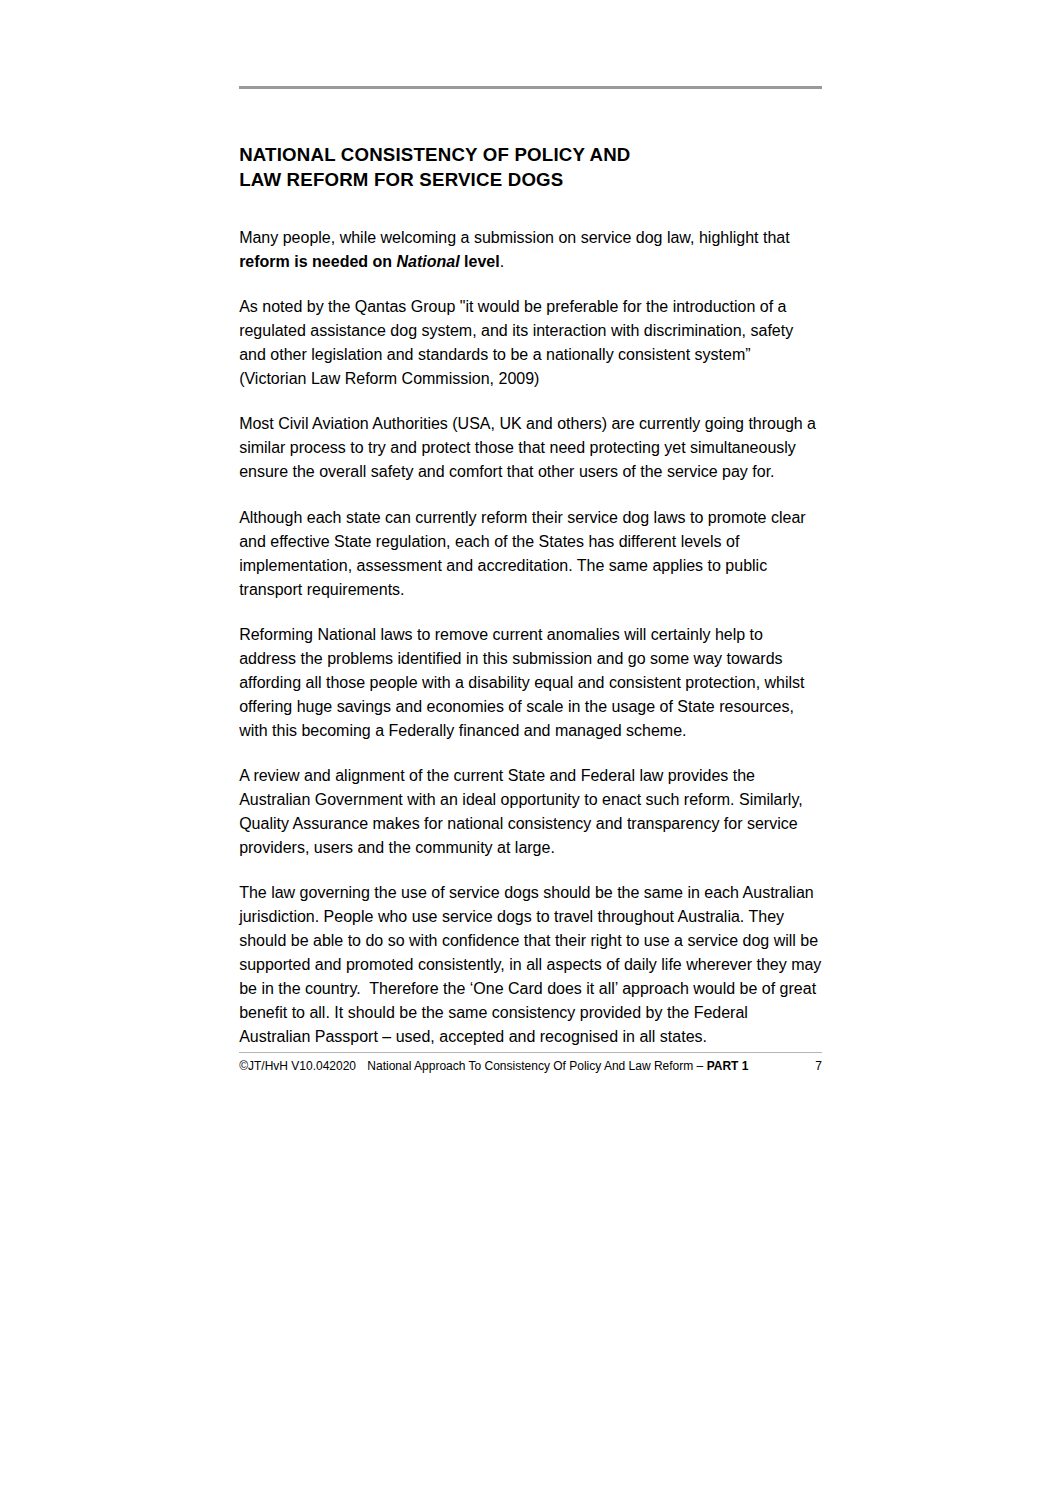NATIONAL CONSISTENCY OF POLICY AND
LAW REFORM FOR SERVICE DOGS
Many people, while welcoming a submission on service dog law, highlight that reform is needed on National level.
As noted by the Qantas Group "it would be preferable for the introduction of a regulated assistance dog system, and its interaction with discrimination, safety and other legislation and standards to be a nationally consistent system” (Victorian Law Reform Commission, 2009)
Most Civil Aviation Authorities (USA, UK and others) are currently going through a similar process to try and protect those that need protecting yet simultaneously ensure the overall safety and comfort that other users of the service pay for.
Although each state can currently reform their service dog laws to promote clear and effective State regulation, each of the States has different levels of implementation, assessment and accreditation. The same applies to public transport requirements.
Reforming National laws to remove current anomalies will certainly help to address the problems identified in this submission and go some way towards affording all those people with a disability equal and consistent protection, whilst offering huge savings and economies of scale in the usage of State resources, with this becoming a Federally financed and managed scheme.
A review and alignment of the current State and Federal law provides the Australian Government with an ideal opportunity to enact such reform. Similarly, Quality Assurance makes for national consistency and transparency for service providers, users and the community at large.
The law governing the use of service dogs should be the same in each Australian jurisdiction. People who use service dogs to travel throughout Australia. They should be able to do so with confidence that their right to use a service dog will be supported and promoted consistently, in all aspects of daily life wherever they may be in the country. Therefore the ‘One Card does it all’ approach would be of great benefit to all. It should be the same consistency provided by the Federal Australian Passport – used, accepted and recognised in all states.
| ©JT/HvH V10.042020 | National Approach To Consistency Of Policy And Law Reform – PART 1 | 7 |